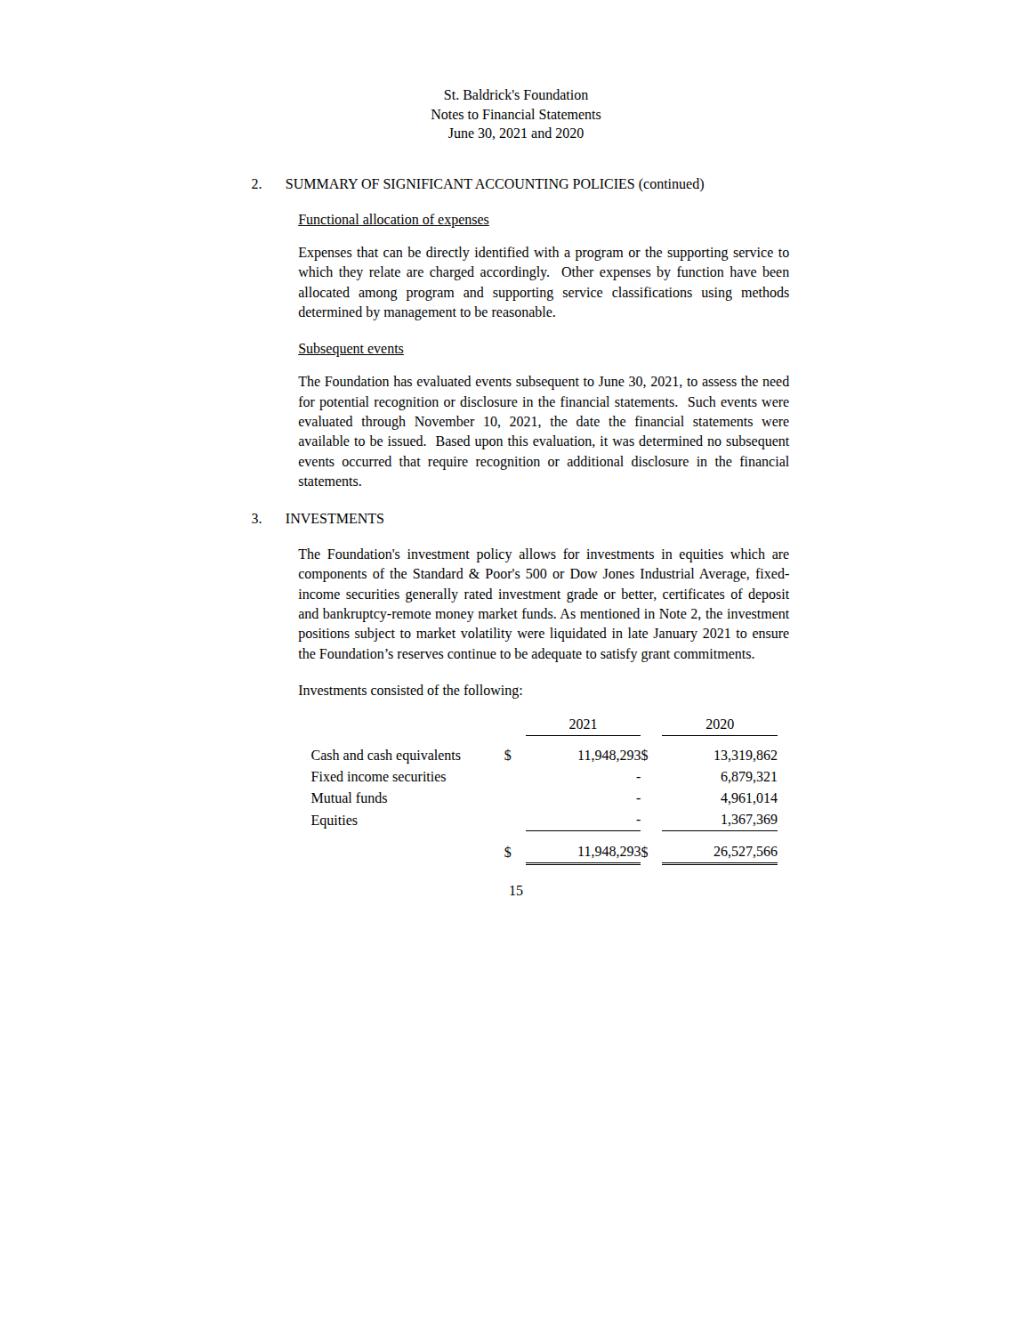St. Baldrick's Foundation
Notes to Financial Statements
June 30, 2021 and 2020
2.
SUMMARY OF SIGNIFICANT ACCOUNTING POLICIES (continued)
Functional allocation of expenses
Expenses that can be directly identified with a program or the supporting service to which they relate are charged accordingly. Other expenses by function have been allocated among program and supporting service classifications using methods determined by management to be reasonable.
Subsequent events
The Foundation has evaluated events subsequent to June 30, 2021, to assess the need for potential recognition or disclosure in the financial statements. Such events were evaluated through November 10, 2021, the date the financial statements were available to be issued. Based upon this evaluation, it was determined no subsequent events occurred that require recognition or additional disclosure in the financial statements.
3.
INVESTMENTS
The Foundation's investment policy allows for investments in equities which are components of the Standard & Poor's 500 or Dow Jones Industrial Average, fixed-income securities generally rated investment grade or better, certificates of deposit and bankruptcy-remote money market funds. As mentioned in Note 2, the investment positions subject to market volatility were liquidated in late January 2021 to ensure the Foundation’s reserves continue to be adequate to satisfy grant commitments.
Investments consisted of the following:
| | | 2021 | | 2020 |
| Cash and cash equivalents | $ | 11,948,293 | $ | 13,319,862 |
| Fixed income securities | | - | | 6,879,321 |
| Mutual funds | | - | | 4,961,014 |
| Equities | | - | | 1,367,369 |
| | $ | 11,948,293 | $ | 26,527,566 |
15